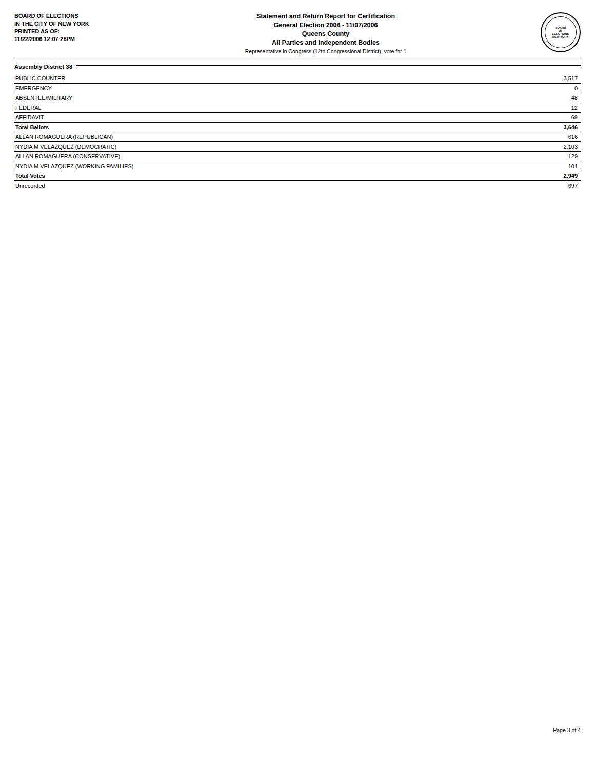BOARD OF ELECTIONS
IN THE CITY OF NEW YORK
PRINTED AS OF:
11/22/2006 12:07:28PM
Statement and Return Report for Certification
General Election 2006 - 11/07/2006
Queens County
All Parties and Independent Bodies
Representative in Congress (12th Congressional District), vote for 1
BOARD
OF
ELECTIONS
NEW YORK
Assembly District 38
| PUBLIC COUNTER | 3,517 |
| EMERGENCY | 0 |
| ABSENTEE/MILITARY | 48 |
| FEDERAL | 12 |
| AFFIDAVIT | 69 |
| Total Ballots | 3,646 |
| ALLAN ROMAGUERA (REPUBLICAN) | 616 |
| NYDIA M VELAZQUEZ (DEMOCRATIC) | 2,103 |
| ALLAN ROMAGUERA (CONSERVATIVE) | 129 |
| NYDIA M VELAZQUEZ (WORKING FAMILIES) | 101 |
| Total Votes | 2,949 |
| Unrecorded | 697 |
Page 3 of 4